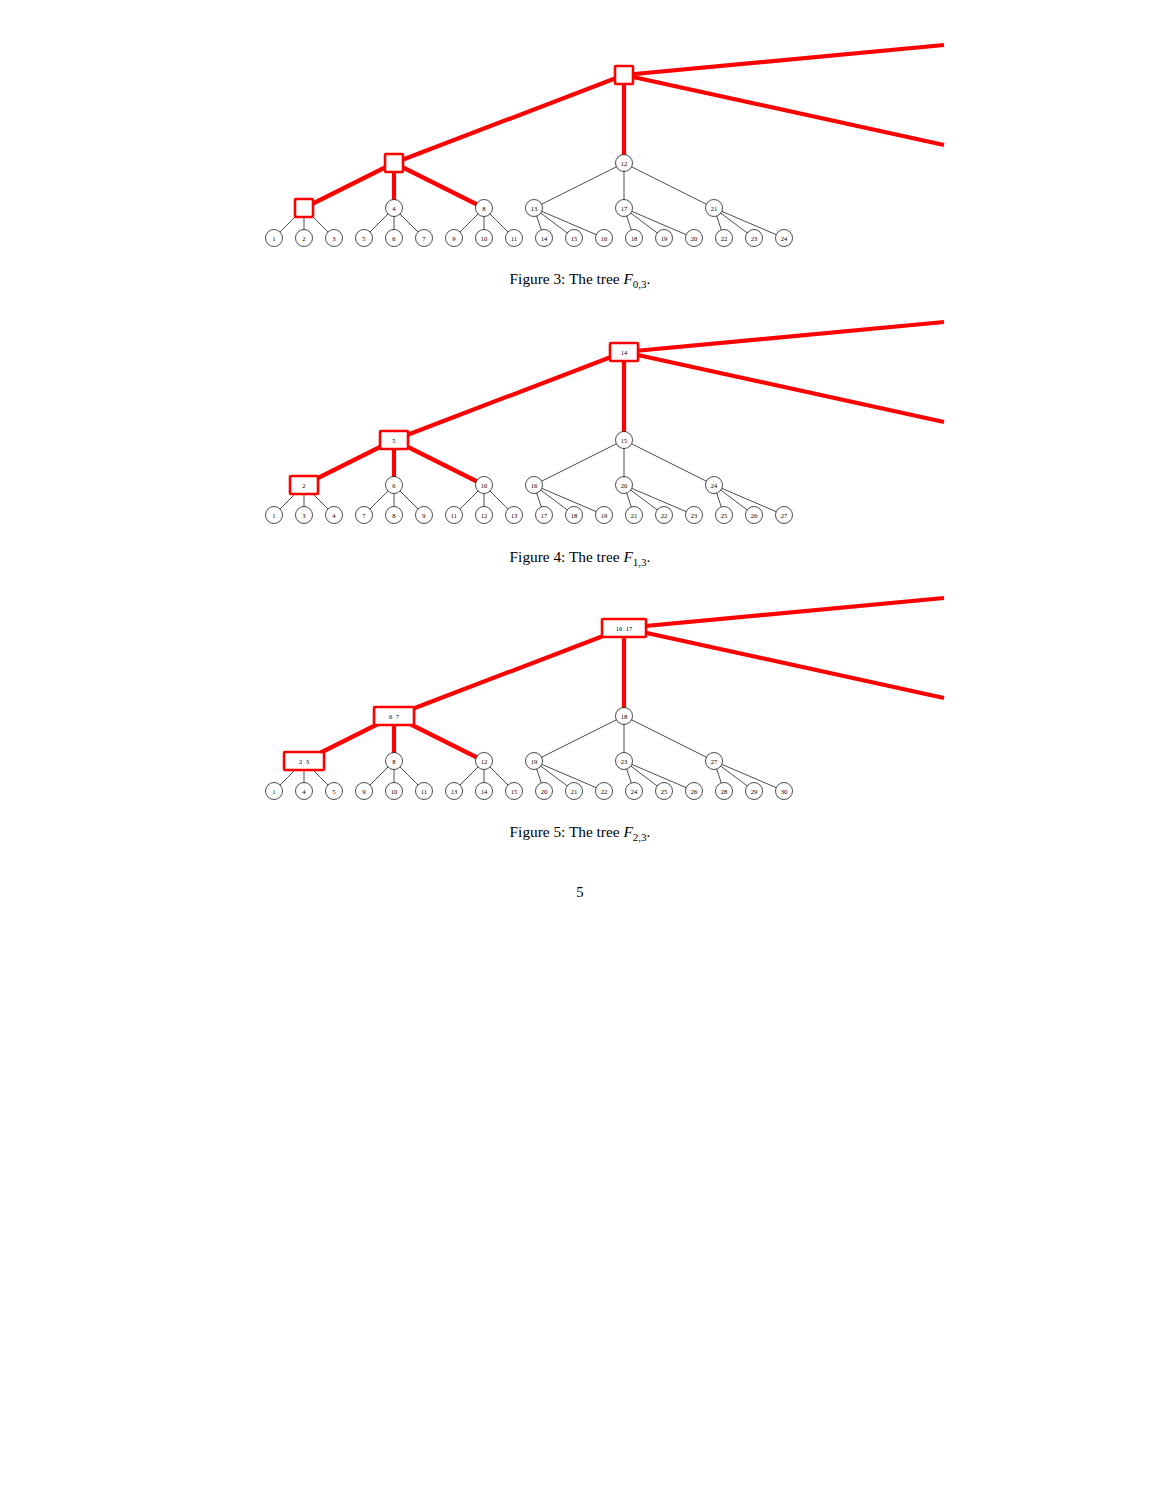12 4 8 13 17 21 1 2 3 5 6 7 9 10 11 14 15 16 18 19 20 22 23 24
Figure 3: The tree F0,3.
14 5 2 15 6 10 16 20 24 1 3 4 7 8 9 11 12 13 17 18 19 21 22 23 25 26 27
Figure 4: The tree F1,3.
16 17 6 7 2 3 18 8 12 19 23 27 1 4 5 9 10 11 13 14 15 20 21 22 24 25 26 28 29 30
Figure 5: The tree F2,3.
5